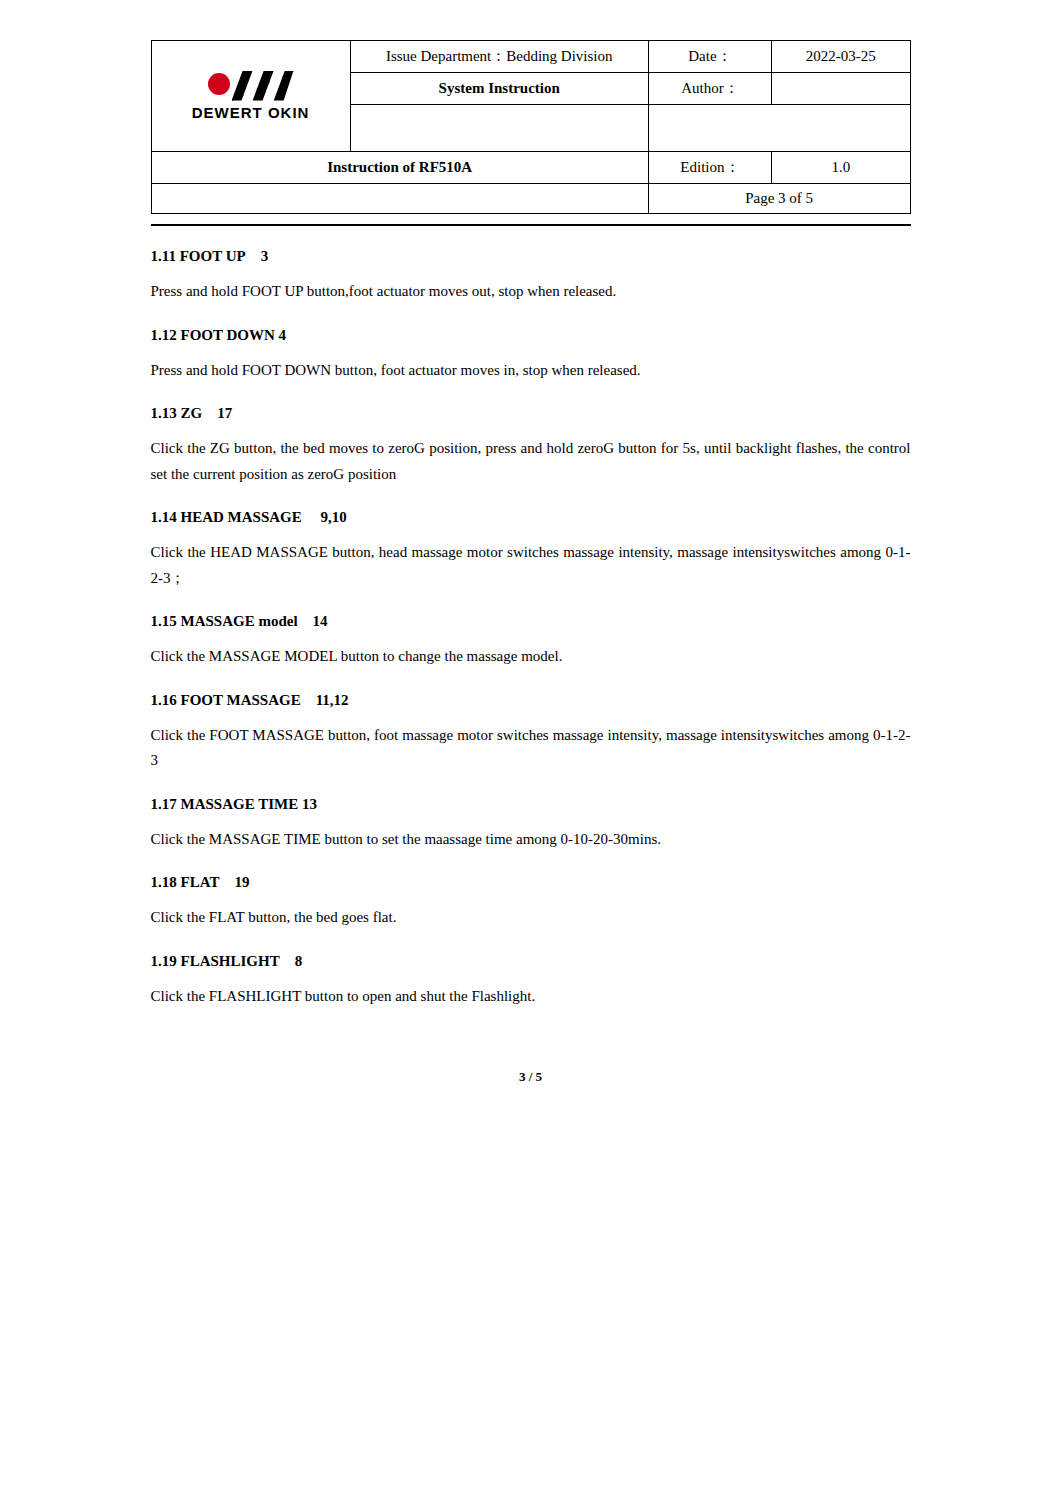| DEWERT OKIN | Issue Department：Bedding Division | Date： | 2022-03-25 |
| System Instruction | Author： | |
| Instruction of RF510A | Edition： | 1.0 |
| | Page 3 of 5 |
1.11 FOOT UP 3
Press and hold FOOT UP button,foot actuator moves out, stop when released.
1.12 FOOT DOWN 4
Press and hold FOOT DOWN button, foot actuator moves in, stop when released.
1.13 ZG 17
Click the ZG button, the bed moves to zeroG position, press and hold zeroG button for 5s, until backlight flashes, the control set the current position as zeroG position
1.14 HEAD MASSAGE 9,10
Click the HEAD MASSAGE button, head massage motor switches massage intensity, massage intensityswitches among 0-1-2-3；
1.15 MASSAGE model 14
Click the MASSAGE MODEL button to change the massage model.
1.16 FOOT MASSAGE 11,12
Click the FOOT MASSAGE button, foot massage motor switches massage intensity, massage intensityswitches among 0-1-2-3
1.17 MASSAGE TIME 13
Click the MASSAGE TIME button to set the maassage time among 0-10-20-30mins.
1.18 FLAT 19
Click the FLAT button, the bed goes flat.
1.19 FLASHLIGHT 8
Click the FLASHLIGHT button to open and shut the Flashlight.
3 / 5